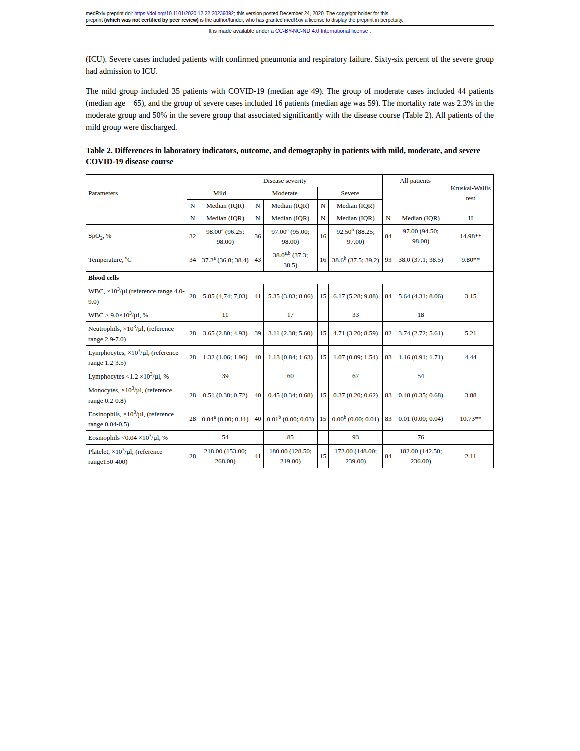medRxiv preprint doi: https://doi.org/10.1101/2020.12.22.20239392; this version posted December 24, 2020. The copyright holder for this
preprint (which was not certified by peer review) is the author/funder, who has granted medRxiv a license to display the preprint in perpetuity.
It is made available under a CC-BY-NC-ND 4.0 International license .
(ICU). Severe cases included patients with confirmed pneumonia and respiratory failure. Sixty-six percent of the severe group had admission to ICU.
The mild group included 35 patients with COVID-19 (median age 49). The group of moderate cases included 44 patients (median age – 65), and the group of severe cases included 16 patients (median age was 59). The mortality rate was 2.3% in the moderate group and 50% in the severe group that associated significantly with the disease course (Table 2). All patients of the mild group were discharged.
Table 2. Differences in laboratory indicators, outcome, and demography in patients with mild, moderate, and severe COVID-19 disease course
| Parameters | Disease severity | All patients | Kruskal-Wallis test |
| --- | --- | --- | --- |
| Mild | Moderate | Severe | |
| N | Median (IQR) | N | Median (IQR) | N | Median (IQR) |
| | N | Median (IQR) | N | Median (IQR) | N | Median (IQR) | N | Median (IQR) | H |
| SpO 2 , % | 32 | 98.00 a (96.25; 98.00) | 36 | 97.00 a (95.00; 98.00) | 16 | 92.50 b (88.25; 97.00) | 84 | 97.00 (94.50; 98.00) | 14.98** |
| Temperature, ºC | 34 | 37.2 a (36.8; 38.4) | 43 | 38.0 a,b (37.3; 38.5) | 16 | 38.6 b (37.5; 39.2) | 93 | 38.0 (37.1; 38.5) | 9.80** |
| Blood cells |
| WBC, ×10 3 /µl (reference range 4.0-9.0) | 28 | 5.85 (4,74; 7,03) | 41 | 5.35 (3.83; 8.06) | 15 | 6.17 (5.28; 9.88) | 84 | 5.64 (4.31; 8.06) | 3.15 |
| WBC > 9.0×10 3 /µl, % | | 11 | | 17 | | 33 | | 18 | |
| Neutrophils, ×10 3 /µl, (reference range 2.9-7.0) | 28 | 3.65 (2.80; 4.93) | 39 | 3.11 (2.38; 5.60) | 15 | 4.71 (3.20; 8.59) | 82 | 3.74 (2.72; 5.61) | 5.21 |
| Lymphocytes, ×10 3 /µl, (reference range 1.2-3.5) | 28 | 1.32 (1.06; 1.96) | 40 | 1.13 (0.84; 1.63) | 15 | 1.07 (0.89; 1.54) | 83 | 1.16 (0.91; 1.71) | 4.44 |
| Lymphocytes <1.2 ×10 3 /µl, % | | 39 | | 60 | | 67 | | 54 | |
| Monocytes, ×10 3 /µl, (reference range 0.2-0.8) | 28 | 0.51 (0.38; 0.72) | 40 | 0.45 (0.34; 0.68) | 15 | 0.37 (0.20; 0.62) | 83 | 0.48 (0.35; 0.68) | 3.88 |
| Eosinophils, ×10 3 /µl, (reference range 0.04-0.5) | 28 | 0.04 a (0.00; 0.11) | 40 | 0.01 b (0.00; 0.03) | 15 | 0.00 b (0.00; 0.01) | 83 | 0.01 (0.00; 0.04) | 10.73** |
| Eosinophils <0.04 ×10 3 /µl, % | | 54 | | 85 | | 93 | | 76 | |
| Platelet, ×10 3 /µl, (reference range150-400) | 28 | 218.00 (153.00; 268.00) | 41 | 180.00 (128.50; 219.00) | 15 | 172.00 (148.00; 239.00) | 84 | 182.00 (142.50; 236.00) | 2.11 |